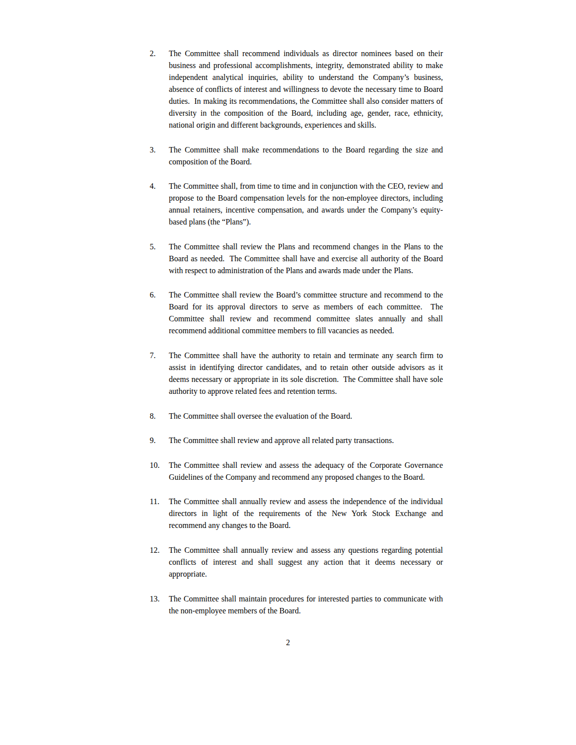The Committee shall recommend individuals as director nominees based on their business and professional accomplishments, integrity, demonstrated ability to make independent analytical inquiries, ability to understand the Company’s business, absence of conflicts of interest and willingness to devote the necessary time to Board duties. In making its recommendations, the Committee shall also consider matters of diversity in the composition of the Board, including age, gender, race, ethnicity, national origin and different backgrounds, experiences and skills.
The Committee shall make recommendations to the Board regarding the size and composition of the Board.
The Committee shall, from time to time and in conjunction with the CEO, review and propose to the Board compensation levels for the non-employee directors, including annual retainers, incentive compensation, and awards under the Company’s equity-based plans (the “Plans”).
The Committee shall review the Plans and recommend changes in the Plans to the Board as needed. The Committee shall have and exercise all authority of the Board with respect to administration of the Plans and awards made under the Plans.
The Committee shall review the Board’s committee structure and recommend to the Board for its approval directors to serve as members of each committee. The Committee shall review and recommend committee slates annually and shall recommend additional committee members to fill vacancies as needed.
The Committee shall have the authority to retain and terminate any search firm to assist in identifying director candidates, and to retain other outside advisors as it deems necessary or appropriate in its sole discretion. The Committee shall have sole authority to approve related fees and retention terms.
The Committee shall oversee the evaluation of the Board.
The Committee shall review and approve all related party transactions.
The Committee shall review and assess the adequacy of the Corporate Governance Guidelines of the Company and recommend any proposed changes to the Board.
The Committee shall annually review and assess the independence of the individual directors in light of the requirements of the New York Stock Exchange and recommend any changes to the Board.
The Committee shall annually review and assess any questions regarding potential conflicts of interest and shall suggest any action that it deems necessary or appropriate.
The Committee shall maintain procedures for interested parties to communicate with the non-employee members of the Board.
2